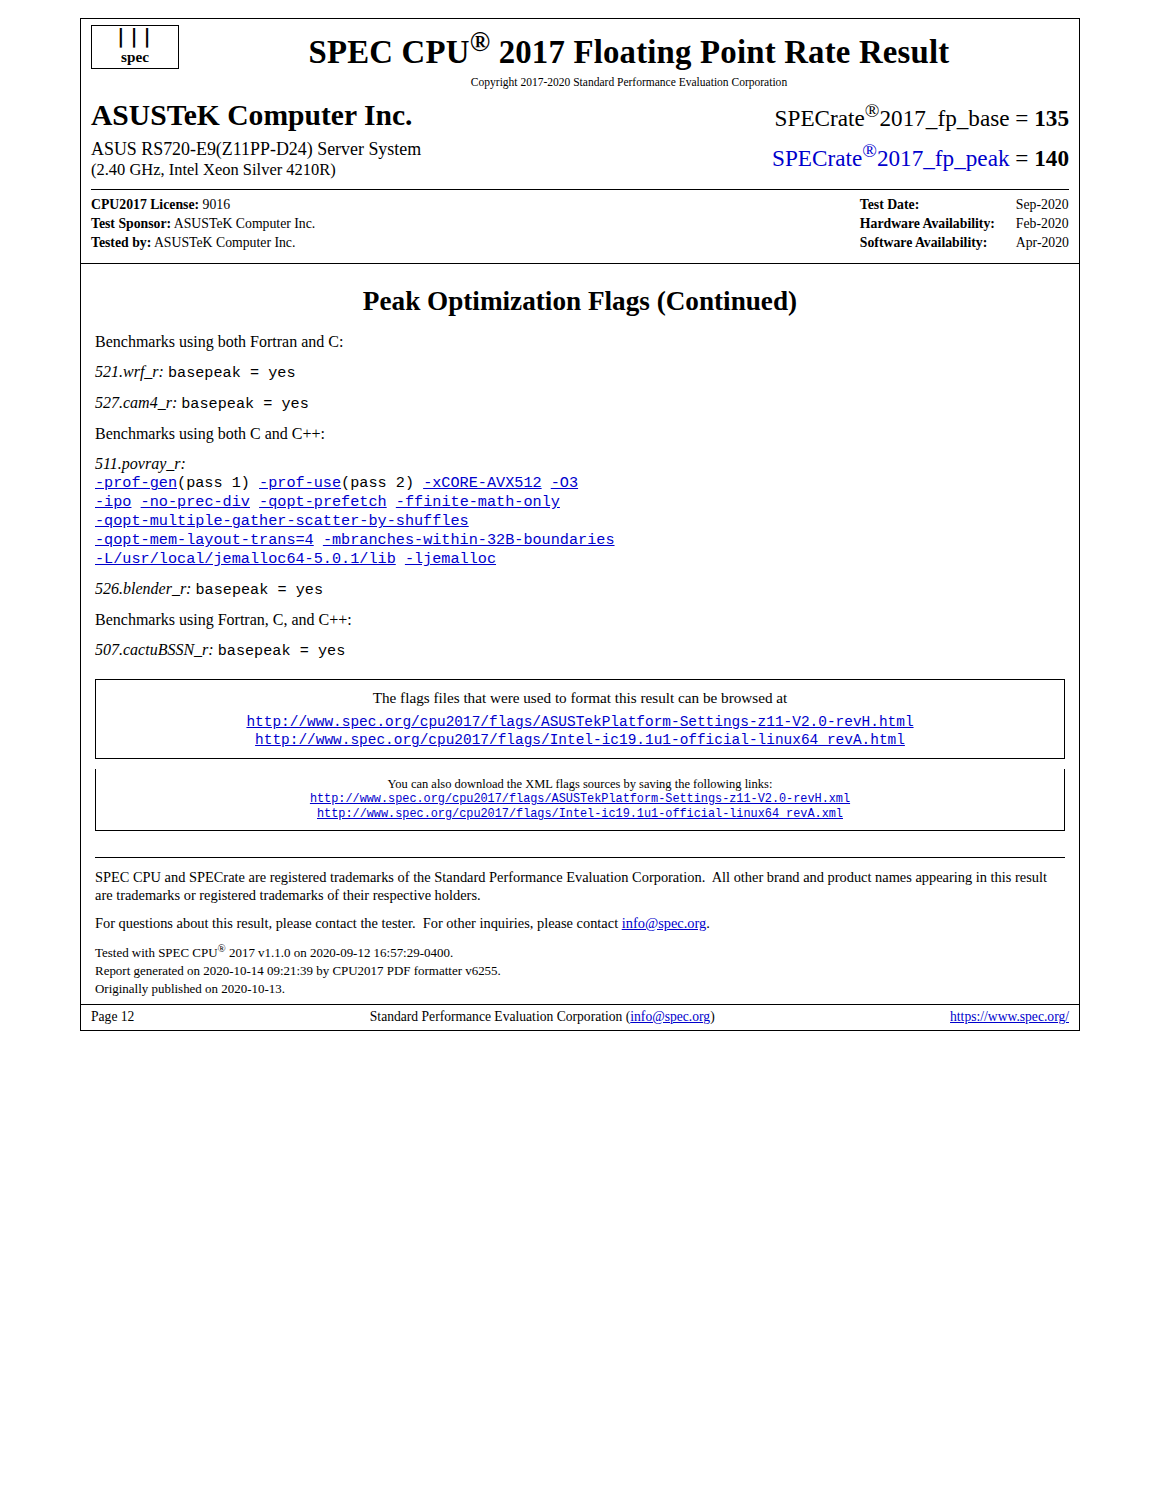|||
spec
SPEC CPU® 2017 Floating Point Rate Result
Copyright 2017-2020 Standard Performance Evaluation Corporation
ASUSTeK Computer Inc.
ASUS RS720-E9(Z11PP-D24) Server System (2.40 GHz, Intel Xeon Silver 4210R)
SPECrate®2017_fp_base = 135
SPECrate®2017_fp_peak = 140
CPU2017 License: 9016
Test Sponsor: ASUSTeK Computer Inc.
Tested by: ASUSTeK Computer Inc.
Test Date: Sep-2020
Hardware Availability: Feb-2020
Software Availability: Apr-2020
Peak Optimization Flags (Continued)
Benchmarks using both Fortran and C:
521.wrf_r: basepeak = yes
527.cam4_r: basepeak = yes
Benchmarks using both C and C++:
511.povray_r:
-prof-gen(pass 1) -prof-use(pass 2) -xCORE-AVX512 -O3 -ipo -no-prec-div -qopt-prefetch -ffinite-math-only -qopt-multiple-gather-scatter-by-shuffles -qopt-mem-layout-trans=4 -mbranches-within-32B-boundaries -L/usr/local/jemalloc64-5.0.1/lib -ljemalloc
526.blender_r: basepeak = yes
Benchmarks using Fortran, C, and C++:
507.cactuBSSN_r: basepeak = yes
The flags files that were used to format this result can be browsed at
http://www.spec.org/cpu2017/flags/ASUSTekPlatform-Settings-z11-V2.0-revH.html
http://www.spec.org/cpu2017/flags/Intel-ic19.1u1-official-linux64_revA.html
You can also download the XML flags sources by saving the following links:
http://www.spec.org/cpu2017/flags/ASUSTekPlatform-Settings-z11-V2.0-revH.xml
http://www.spec.org/cpu2017/flags/Intel-ic19.1u1-official-linux64_revA.xml
SPEC CPU and SPECrate are registered trademarks of the Standard Performance Evaluation Corporation. All other brand and product names appearing in this result are trademarks or registered trademarks of their respective holders.
For questions about this result, please contact the tester. For other inquiries, please contact info@spec.org.
Tested with SPEC CPU® 2017 v1.1.0 on 2020-09-12 16:57:29-0400.
Report generated on 2020-10-14 09:21:39 by CPU2017 PDF formatter v6255.
Originally published on 2020-10-13.
Page 12
Standard Performance Evaluation Corporation (info@spec.org)
https://www.spec.org/